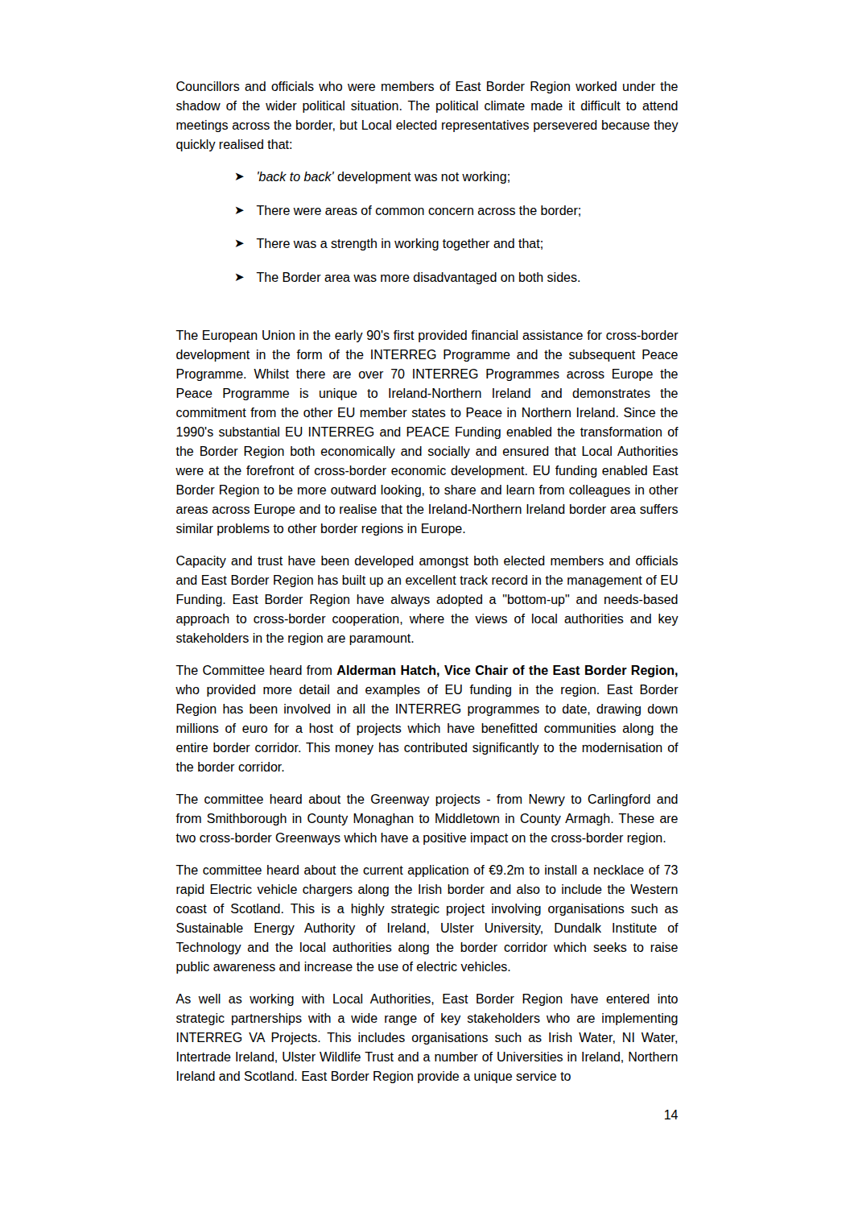Councillors and officials who were members of East Border Region worked under the shadow of the wider political situation. The political climate made it difficult to attend meetings across the border, but Local elected representatives persevered because they quickly realised that:
'back to back' development was not working;
There were areas of common concern across the border;
There was a strength in working together and that;
The Border area was more disadvantaged on both sides.
The European Union in the early 90's first provided financial assistance for cross-border development in the form of the INTERREG Programme and the subsequent Peace Programme. Whilst there are over 70 INTERREG Programmes across Europe the Peace Programme is unique to Ireland-Northern Ireland and demonstrates the commitment from the other EU member states to Peace in Northern Ireland. Since the 1990's substantial EU INTERREG and PEACE Funding enabled the transformation of the Border Region both economically and socially and ensured that Local Authorities were at the forefront of cross-border economic development. EU funding enabled East Border Region to be more outward looking, to share and learn from colleagues in other areas across Europe and to realise that the Ireland-Northern Ireland border area suffers similar problems to other border regions in Europe.
Capacity and trust have been developed amongst both elected members and officials and East Border Region has built up an excellent track record in the management of EU Funding. East Border Region have always adopted a "bottom-up" and needs-based approach to cross-border cooperation, where the views of local authorities and key stakeholders in the region are paramount.
The Committee heard from Alderman Hatch, Vice Chair of the East Border Region, who provided more detail and examples of EU funding in the region. East Border Region has been involved in all the INTERREG programmes to date, drawing down millions of euro for a host of projects which have benefitted communities along the entire border corridor. This money has contributed significantly to the modernisation of the border corridor.
The committee heard about the Greenway projects - from Newry to Carlingford and from Smithborough in County Monaghan to Middletown in County Armagh. These are two cross-border Greenways which have a positive impact on the cross-border region.
The committee heard about the current application of €9.2m to install a necklace of 73 rapid Electric vehicle chargers along the Irish border and also to include the Western coast of Scotland. This is a highly strategic project involving organisations such as Sustainable Energy Authority of Ireland, Ulster University, Dundalk Institute of Technology and the local authorities along the border corridor which seeks to raise public awareness and increase the use of electric vehicles.
As well as working with Local Authorities, East Border Region have entered into strategic partnerships with a wide range of key stakeholders who are implementing INTERREG VA Projects. This includes organisations such as Irish Water, NI Water, Intertrade Ireland, Ulster Wildlife Trust and a number of Universities in Ireland, Northern Ireland and Scotland. East Border Region provide a unique service to
14